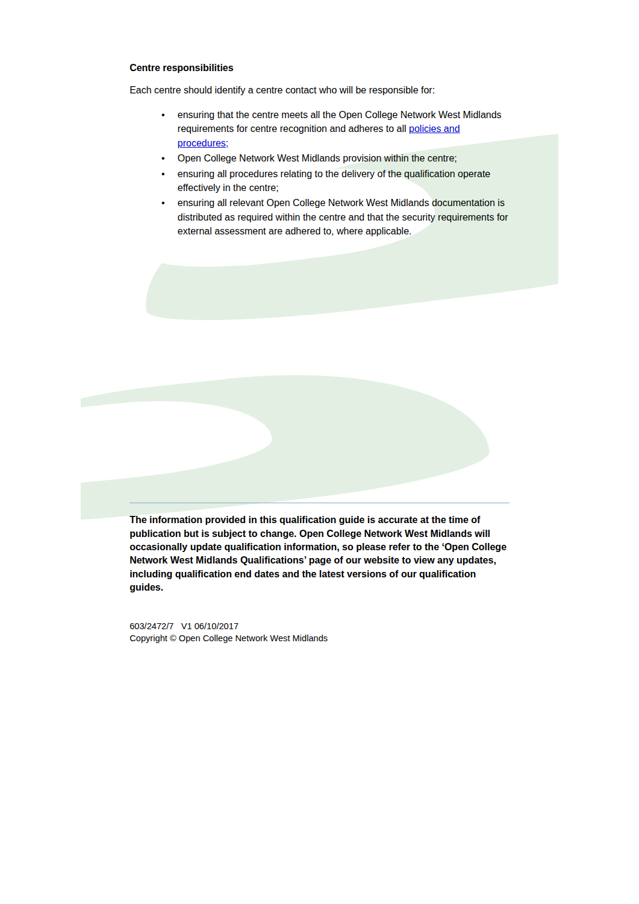Centre responsibilities
Each centre should identify a centre contact who will be responsible for:
ensuring that the centre meets all the Open College Network West Midlands requirements for centre recognition and adheres to all policies and procedures;
Open College Network West Midlands provision within the centre;
ensuring all procedures relating to the delivery of the qualification operate effectively in the centre;
ensuring all relevant Open College Network West Midlands documentation is distributed as required within the centre and that the security requirements for external assessment are adhered to, where applicable.
The information provided in this qualification guide is accurate at the time of publication but is subject to change. Open College Network West Midlands will occasionally update qualification information, so please refer to the ‘Open College Network West Midlands Qualifications’ page of our website to view any updates, including qualification end dates and the latest versions of our qualification guides.
603/2472/7 V1 06/10/2017
Copyright © Open College Network West Midlands